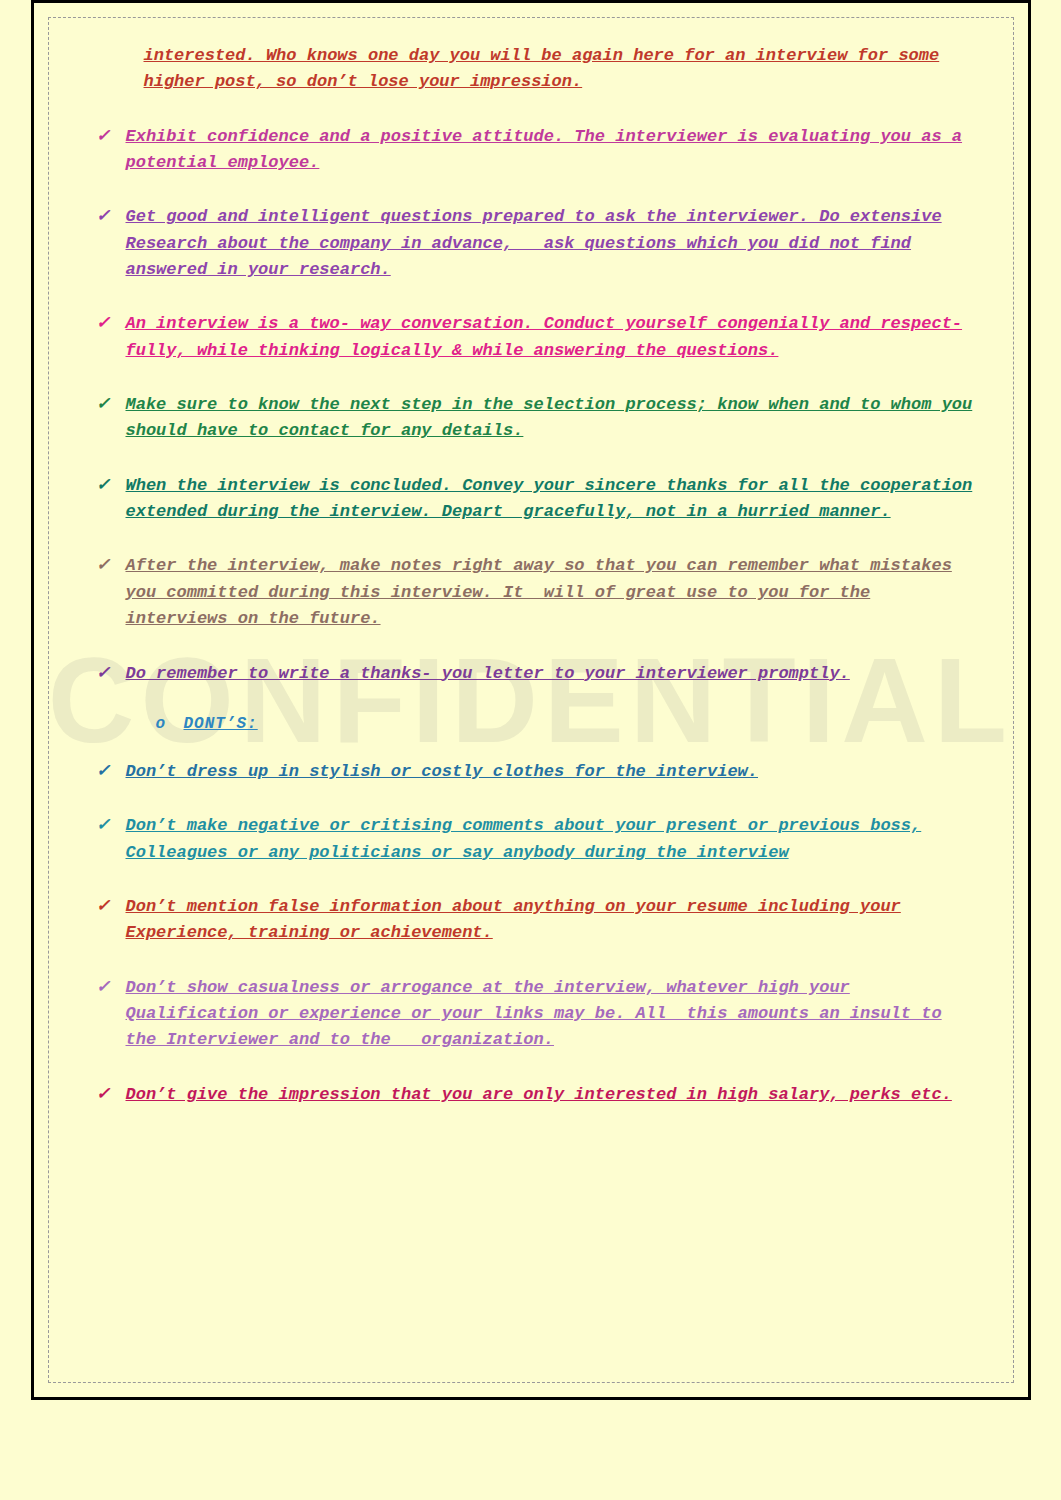CONFIDENTIAL
interested. Who knows one day you will be again here for an interview for some higher post, so don’t lose your impression.
Exhibit confidence and a positive attitude. The interviewer is evaluating you as a potential employee.
Get good and intelligent questions prepared to ask the interviewer. Do extensive Research about the company in advance, ask questions which you did not find answered in your research.
An interview is a two- way conversation. Conduct yourself congenially and respect-fully, while thinking logically & while answering the questions.
Make sure to know the next step in the selection process; know when and to whom you should have to contact for any details.
When the interview is concluded. Convey your sincere thanks for all the cooperation extended during the interview. Depart gracefully, not in a hurried manner.
After the interview, make notes right away so that you can remember what mistakes you committed during this interview. It will of great use to you for the interviews on the future.
Do remember to write a thanks- you letter to your interviewer promptly.
o DONT’S:
Don’t dress up in stylish or costly clothes for the interview.
Don’t make negative or critising comments about your present or previous boss, Colleagues or any politicians or say anybody during the interview
Don’t mention false information about anything on your resume including your Experience, training or achievement.
Don’t show casualness or arrogance at the interview, whatever high your Qualification or experience or your links may be. All this amounts an insult to the Interviewer and to the organization.
Don’t give the impression that you are only interested in high salary, perks etc.